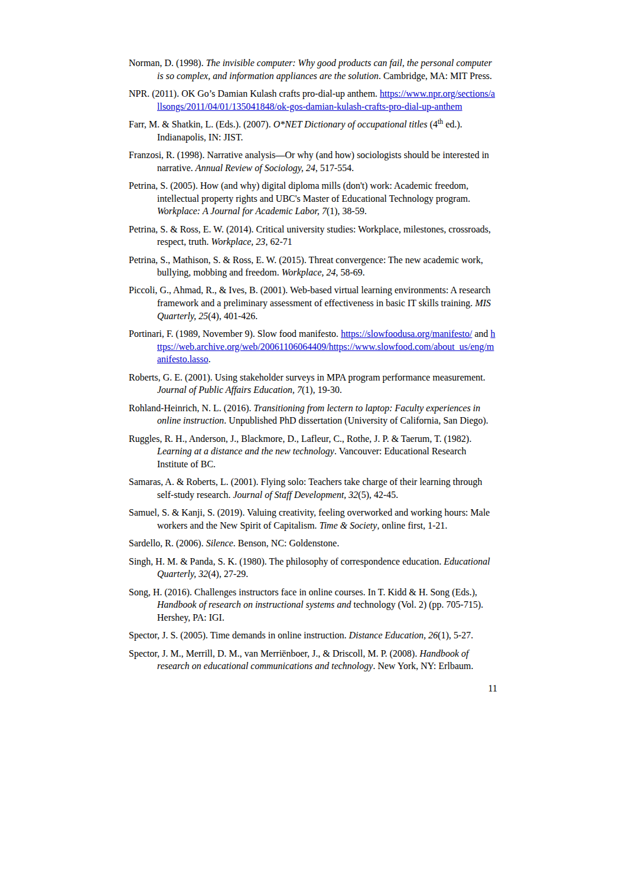Norman, D. (1998). The invisible computer: Why good products can fail, the personal computer is so complex, and information appliances are the solution. Cambridge, MA: MIT Press.
NPR. (2011). OK Go’s Damian Kulash crafts pro-dial-up anthem. https://www.npr.org/sections/allsongs/2011/04/01/135041848/ok-gos-damian-kulash-crafts-pro-dial-up-anthem
Farr, M. & Shatkin, L. (Eds.). (2007). O*NET Dictionary of occupational titles (4th ed.). Indianapolis, IN: JIST.
Franzosi, R. (1998). Narrative analysis—Or why (and how) sociologists should be interested in narrative. Annual Review of Sociology, 24, 517-554.
Petrina, S. (2005). How (and why) digital diploma mills (don't) work: Academic freedom, intellectual property rights and UBC's Master of Educational Technology program. Workplace: A Journal for Academic Labor, 7(1), 38-59.
Petrina, S. & Ross, E. W. (2014). Critical university studies: Workplace, milestones, crossroads, respect, truth. Workplace, 23, 62-71
Petrina, S., Mathison, S. & Ross, E. W. (2015). Threat convergence: The new academic work, bullying, mobbing and freedom. Workplace, 24, 58-69.
Piccoli, G., Ahmad, R., & Ives, B. (2001). Web-based virtual learning environments: A research framework and a preliminary assessment of effectiveness in basic IT skills training. MIS Quarterly, 25(4), 401-426.
Portinari, F. (1989, November 9). Slow food manifesto. https://slowfoodusa.org/manifesto/ and https://web.archive.org/web/20061106064409/https://www.slowfood.com/about_us/eng/manifesto.lasso.
Roberts, G. E. (2001). Using stakeholder surveys in MPA program performance measurement. Journal of Public Affairs Education, 7(1), 19-30.
Rohland-Heinrich, N. L. (2016). Transitioning from lectern to laptop: Faculty experiences in online instruction. Unpublished PhD dissertation (University of California, San Diego).
Ruggles, R. H., Anderson, J., Blackmore, D., Lafleur, C., Rothe, J. P. & Taerum, T. (1982). Learning at a distance and the new technology. Vancouver: Educational Research Institute of BC.
Samaras, A. & Roberts, L. (2001). Flying solo: Teachers take charge of their learning through self-study research. Journal of Staff Development, 32(5), 42-45.
Samuel, S. & Kanji, S. (2019). Valuing creativity, feeling overworked and working hours: Male workers and the New Spirit of Capitalism. Time & Society, online first, 1-21.
Sardello, R. (2006). Silence. Benson, NC: Goldenstone.
Singh, H. M. & Panda, S. K. (1980). The philosophy of correspondence education. Educational Quarterly, 32(4), 27-29.
Song, H. (2016). Challenges instructors face in online courses. In T. Kidd & H. Song (Eds.), Handbook of research on instructional systems and technology (Vol. 2) (pp. 705-715). Hershey, PA: IGI.
Spector, J. S. (2005). Time demands in online instruction. Distance Education, 26(1), 5-27.
Spector, J. M., Merrill, D. M., van Merriënboer, J., & Driscoll, M. P. (2008). Handbook of research on educational communications and technology. New York, NY: Erlbaum.
11